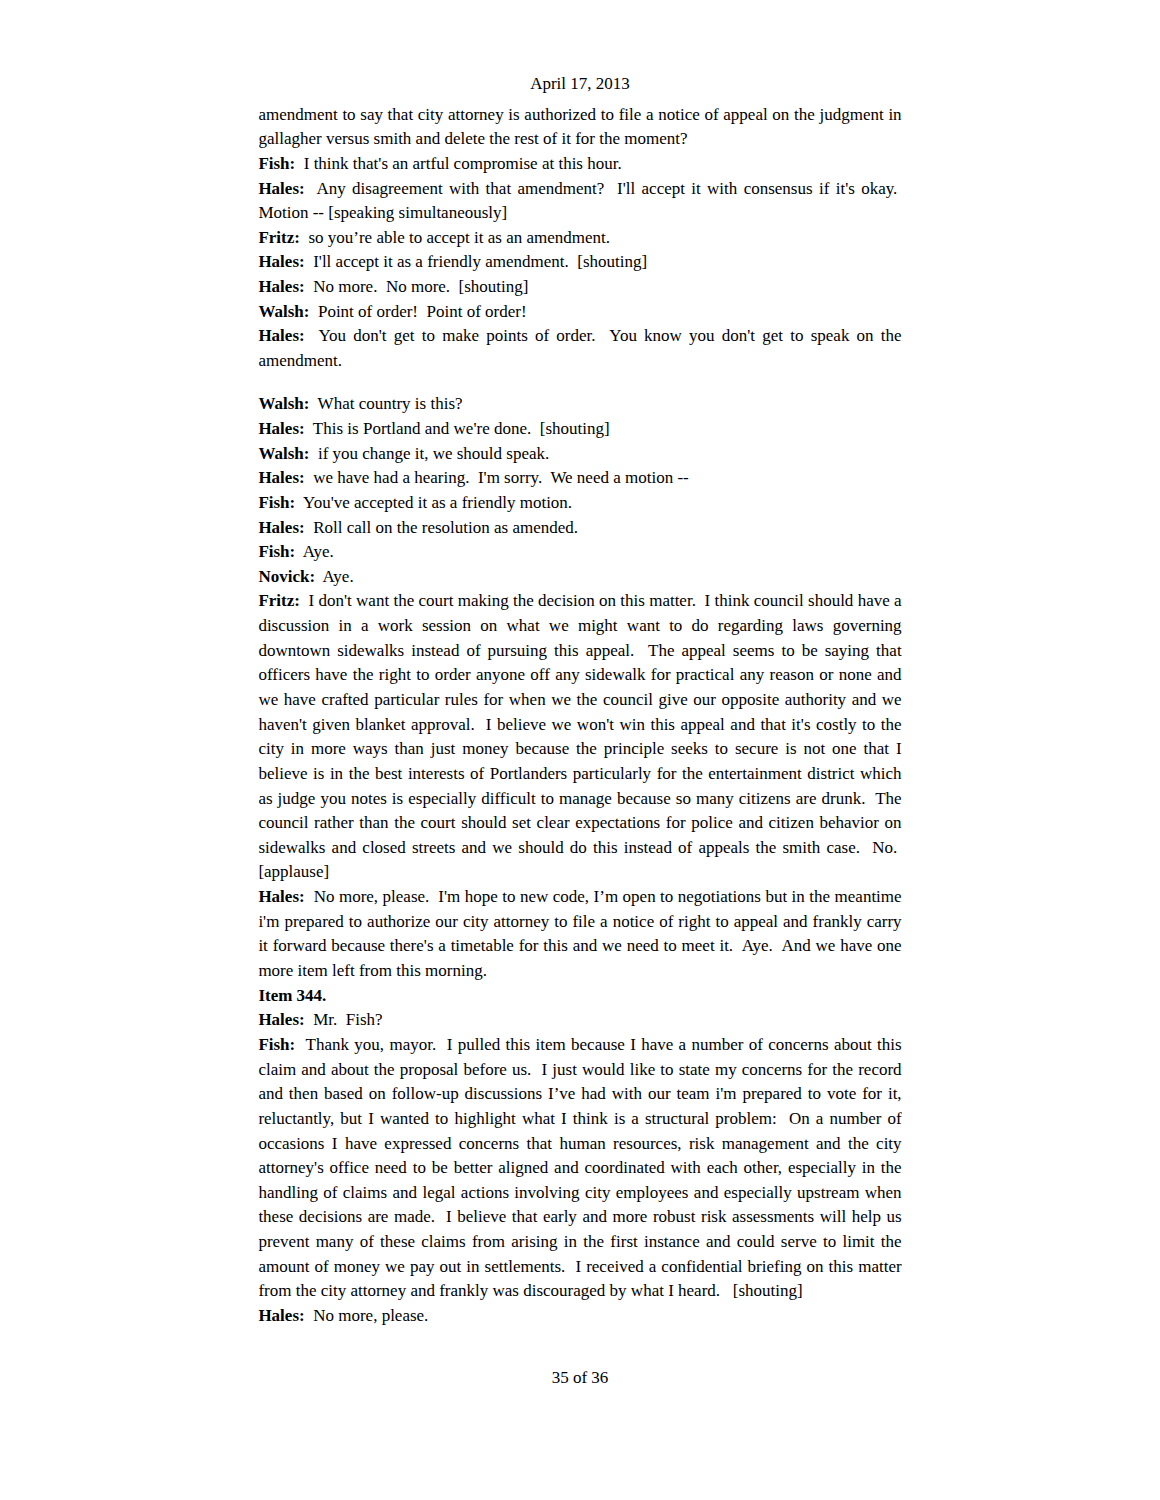April 17, 2013
amendment to say that city attorney is authorized to file a notice of appeal on the judgment in gallagher versus smith and delete the rest of it for the moment?
Fish: I think that's an artful compromise at this hour.
Hales: Any disagreement with that amendment? I'll accept it with consensus if it's okay. Motion -- [speaking simultaneously]
Fritz: so you’re able to accept it as an amendment.
Hales: I'll accept it as a friendly amendment. [shouting]
Hales: No more. No more. [shouting]
Walsh: Point of order! Point of order!
Hales: You don't get to make points of order. You know you don't get to speak on the amendment.
Walsh: What country is this?
Hales: This is Portland and we're done. [shouting]
Walsh: if you change it, we should speak.
Hales: we have had a hearing. I'm sorry. We need a motion --
Fish: You've accepted it as a friendly motion.
Hales: Roll call on the resolution as amended.
Fish: Aye.
Novick: Aye.
Fritz: I don't want the court making the decision on this matter. I think council should have a discussion in a work session on what we might want to do regarding laws governing downtown sidewalks instead of pursuing this appeal. The appeal seems to be saying that officers have the right to order anyone off any sidewalk for practical any reason or none and we have crafted particular rules for when we the council give our opposite authority and we haven't given blanket approval. I believe we won't win this appeal and that it's costly to the city in more ways than just money because the principle seeks to secure is not one that I believe is in the best interests of Portlanders particularly for the entertainment district which as judge you notes is especially difficult to manage because so many citizens are drunk. The council rather than the court should set clear expectations for police and citizen behavior on sidewalks and closed streets and we should do this instead of appeals the smith case. No. [applause]
Hales: No more, please. I'm hope to new code, I’m open to negotiations but in the meantime i'm prepared to authorize our city attorney to file a notice of right to appeal and frankly carry it forward because there's a timetable for this and we need to meet it. Aye. And we have one more item left from this morning.
Item 344.
Hales: Mr. Fish?
Fish: Thank you, mayor. I pulled this item because I have a number of concerns about this claim and about the proposal before us. I just would like to state my concerns for the record and then based on follow-up discussions I’ve had with our team i'm prepared to vote for it, reluctantly, but I wanted to highlight what I think is a structural problem: On a number of occasions I have expressed concerns that human resources, risk management and the city attorney's office need to be better aligned and coordinated with each other, especially in the handling of claims and legal actions involving city employees and especially upstream when these decisions are made. I believe that early and more robust risk assessments will help us prevent many of these claims from arising in the first instance and could serve to limit the amount of money we pay out in settlements. I received a confidential briefing on this matter from the city attorney and frankly was discouraged by what I heard. [shouting]
Hales: No more, please.
35 of 36